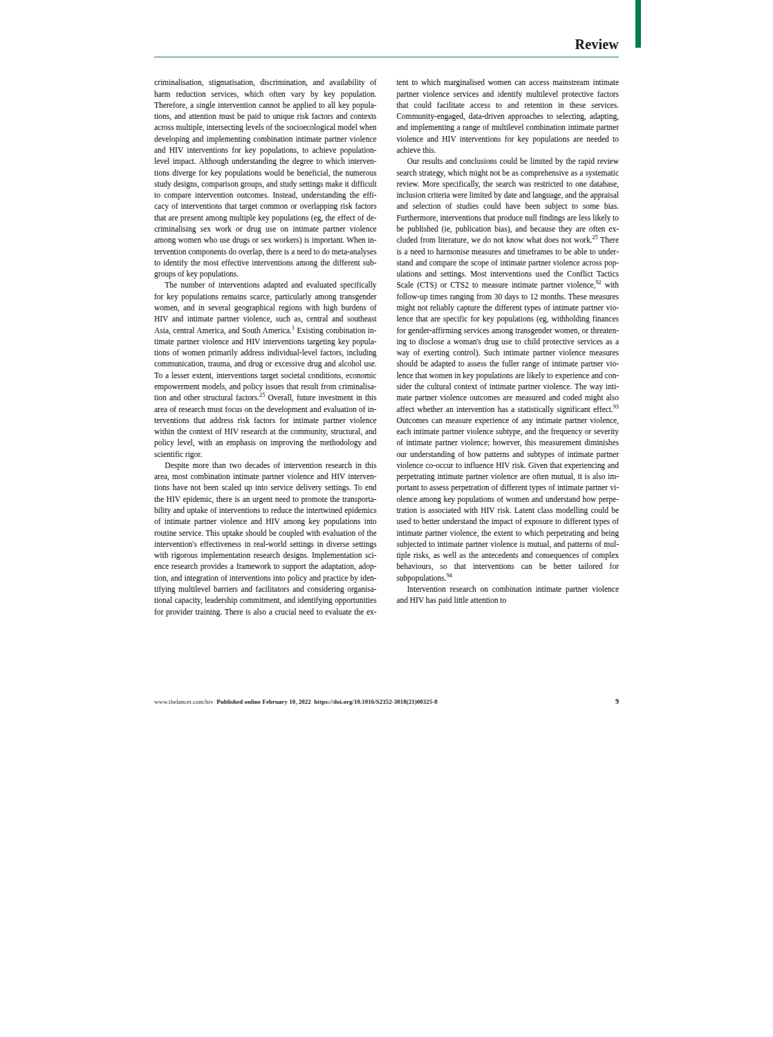Review
criminalisation, stigmatisation, discrimination, and availability of harm reduction services, which often vary by key population. Therefore, a single intervention cannot be applied to all key populations, and attention must be paid to unique risk factors and contexts across multiple, intersecting levels of the socioecological model when developing and implementing combination intimate partner violence and HIV interventions for key populations, to achieve population-level impact. Although understanding the degree to which interventions diverge for key populations would be beneficial, the numerous study designs, comparison groups, and study settings make it difficult to compare intervention outcomes. Instead, understanding the efficacy of interventions that target common or overlapping risk factors that are present among multiple key populations (eg, the effect of decriminalising sex work or drug use on intimate partner violence among women who use drugs or sex workers) is important. When intervention components do overlap, there is a need to do meta-analyses to identify the most effective interventions among the different subgroups of key populations.
The number of interventions adapted and evaluated specifically for key populations remains scarce, particularly among transgender women, and in several geographical regions with high burdens of HIV and intimate partner violence, such as, central and southeast Asia, central America, and South America.1 Existing combination intimate partner violence and HIV interventions targeting key populations of women primarily address individual-level factors, including communication, trauma, and drug or excessive drug and alcohol use. To a lesser extent, interventions target societal conditions, economic empowerment models, and policy issues that result from criminalisation and other structural factors.25 Overall, future investment in this area of research must focus on the development and evaluation of interventions that address risk factors for intimate partner violence within the context of HIV research at the community, structural, and policy level, with an emphasis on improving the methodology and scientific rigor.
Despite more than two decades of intervention research in this area, most combination intimate partner violence and HIV interventions have not been scaled up into service delivery settings. To end the HIV epidemic, there is an urgent need to promote the transportability and uptake of interventions to reduce the intertwined epidemics of intimate partner violence and HIV among key populations into routine service. This uptake should be coupled with evaluation of the intervention's effectiveness in real-world settings in diverse settings with rigorous implementation research designs. Implementation science research provides a framework to support the adaptation, adoption, and integration of interventions into policy and practice by identifying multilevel barriers and facilitators and considering organisational capacity, leadership commitment, and identifying opportunities for provider training. There is also a crucial need to evaluate the extent to which marginalised women can access mainstream intimate partner violence services and identify multilevel protective factors that could facilitate access to and retention in these services. Community-engaged, data-driven approaches to selecting, adapting, and implementing a range of multilevel combination intimate partner violence and HIV interventions for key populations are needed to achieve this.
Our results and conclusions could be limited by the rapid review search strategy, which might not be as comprehensive as a systematic review. More specifically, the search was restricted to one database, inclusion criteria were limited by date and language, and the appraisal and selection of studies could have been subject to some bias. Furthermore, interventions that produce null findings are less likely to be published (ie, publication bias), and because they are often excluded from literature, we do not know what does not work.25 There is a need to harmonise measures and timeframes to be able to understand and compare the scope of intimate partner violence across populations and settings. Most interventions used the Conflict Tactics Scale (CTS) or CTS2 to measure intimate partner violence,92 with follow-up times ranging from 30 days to 12 months. These measures might not reliably capture the different types of intimate partner violence that are specific for key populations (eg, withholding finances for gender-affirming services among transgender women, or threatening to disclose a woman's drug use to child protective services as a way of exerting control). Such intimate partner violence measures should be adapted to assess the fuller range of intimate partner violence that women in key populations are likely to experience and consider the cultural context of intimate partner violence. The way intimate partner violence outcomes are measured and coded might also affect whether an intervention has a statistically significant effect.93 Outcomes can measure experience of any intimate partner violence, each intimate partner violence subtype, and the frequency or severity of intimate partner violence; however, this measurement diminishes our understanding of how patterns and subtypes of intimate partner violence co-occur to influence HIV risk. Given that experiencing and perpetrating intimate partner violence are often mutual, it is also important to assess perpetration of different types of intimate partner violence among key populations of women and understand how perpetration is associated with HIV risk. Latent class modelling could be used to better understand the impact of exposure to different types of intimate partner violence, the extent to which perpetrating and being subjected to intimate partner violence is mutual, and patterns of multiple risks, as well as the antecedents and consequences of complex behaviours, so that interventions can be better tailored for subpopulations.94
Intervention research on combination intimate partner violence and HIV has paid little attention to
www.thelancet.com/hiv Published online February 10, 2022 https://doi.org/10.1016/S2352-3018(21)00325-8
9